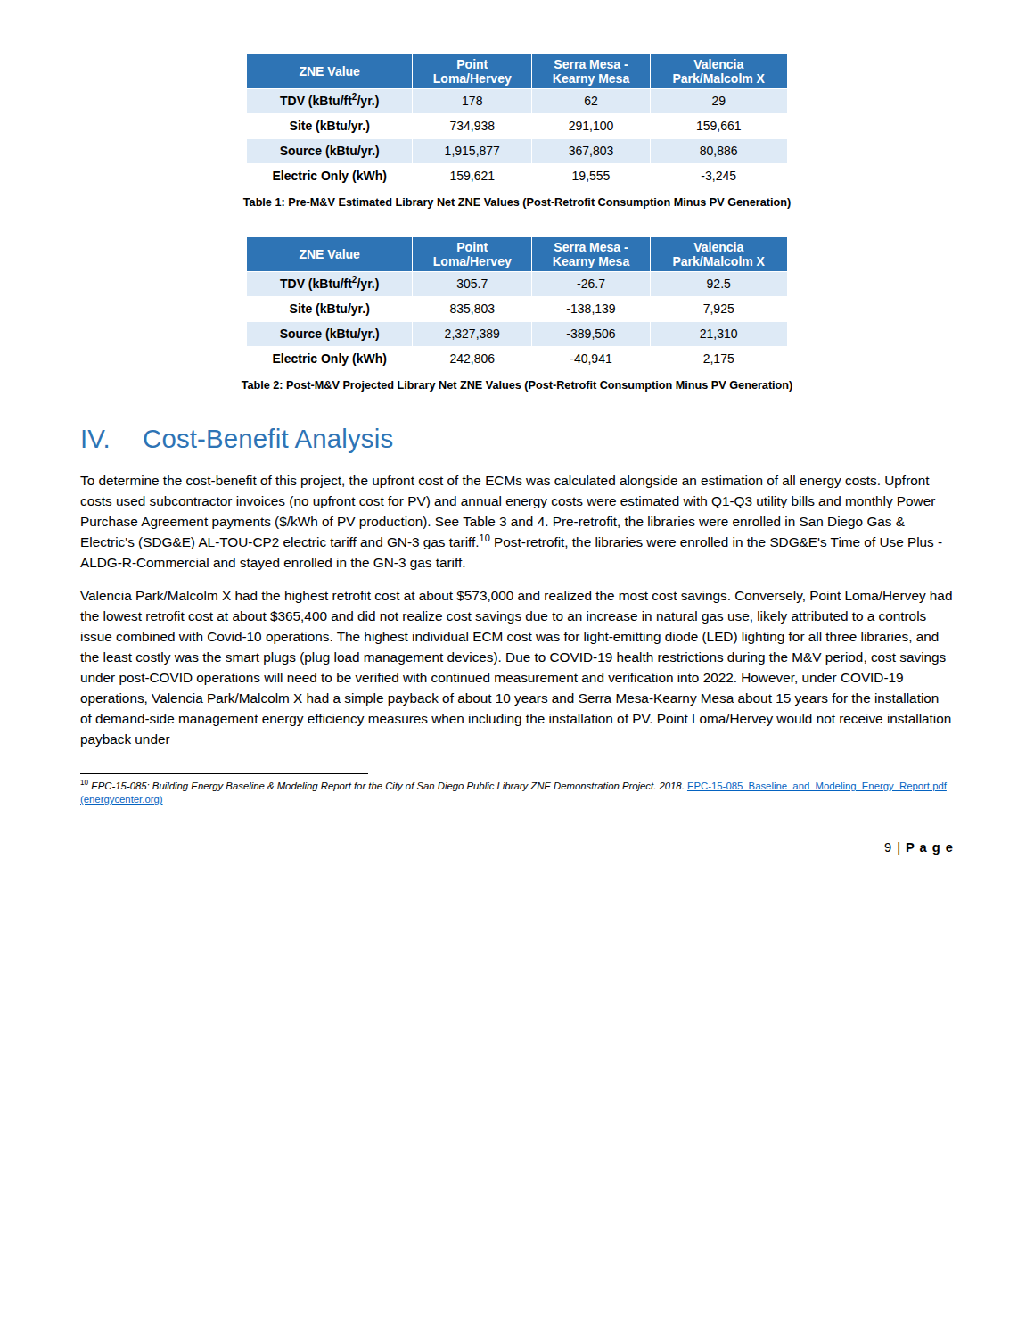| ZNE Value | Point Loma/Hervey | Serra Mesa - Kearny Mesa | Valencia Park/Malcolm X |
| --- | --- | --- | --- |
| TDV (kBtu/ft 2 /yr.) | 178 | 62 | 29 |
| Site (kBtu/yr.) | 734,938 | 291,100 | 159,661 |
| Source (kBtu/yr.) | 1,915,877 | 367,803 | 80,886 |
| Electric Only (kWh) | 159,621 | 19,555 | -3,245 |
Table 1: Pre-M&V Estimated Library Net ZNE Values (Post-Retrofit Consumption Minus PV Generation)
| ZNE Value | Point Loma/Hervey | Serra Mesa - Kearny Mesa | Valencia Park/Malcolm X |
| --- | --- | --- | --- |
| TDV (kBtu/ft 2 /yr.) | 305.7 | -26.7 | 92.5 |
| Site (kBtu/yr.) | 835,803 | -138,139 | 7,925 |
| Source (kBtu/yr.) | 2,327,389 | -389,506 | 21,310 |
| Electric Only (kWh) | 242,806 | -40,941 | 2,175 |
Table 2: Post-M&V Projected Library Net ZNE Values (Post-Retrofit Consumption Minus PV Generation)
IV. Cost-Benefit Analysis
To determine the cost-benefit of this project, the upfront cost of the ECMs was calculated alongside an estimation of all energy costs. Upfront costs used subcontractor invoices (no upfront cost for PV) and annual energy costs were estimated with Q1-Q3 utility bills and monthly Power Purchase Agreement payments ($/kWh of PV production). See Table 3 and 4. Pre-retrofit, the libraries were enrolled in San Diego Gas & Electric's (SDG&E) AL-TOU-CP2 electric tariff and GN-3 gas tariff.10 Post-retrofit, the libraries were enrolled in the SDG&E's Time of Use Plus - ALDG-R-Commercial and stayed enrolled in the GN-3 gas tariff.
Valencia Park/Malcolm X had the highest retrofit cost at about $573,000 and realized the most cost savings. Conversely, Point Loma/Hervey had the lowest retrofit cost at about $365,400 and did not realize cost savings due to an increase in natural gas use, likely attributed to a controls issue combined with Covid-10 operations. The highest individual ECM cost was for light-emitting diode (LED) lighting for all three libraries, and the least costly was the smart plugs (plug load management devices). Due to COVID-19 health restrictions during the M&V period, cost savings under post-COVID operations will need to be verified with continued measurement and verification into 2022. However, under COVID-19 operations, Valencia Park/Malcolm X had a simple payback of about 10 years and Serra Mesa-Kearny Mesa about 15 years for the installation of demand-side management energy efficiency measures when including the installation of PV. Point Loma/Hervey would not receive installation payback under
10 EPC-15-085: Building Energy Baseline & Modeling Report for the City of San Diego Public Library ZNE Demonstration Project. 2018. EPC-15-085_Baseline_and_Modeling_Energy_Report.pdf (energycenter.org)
9 | P a g e